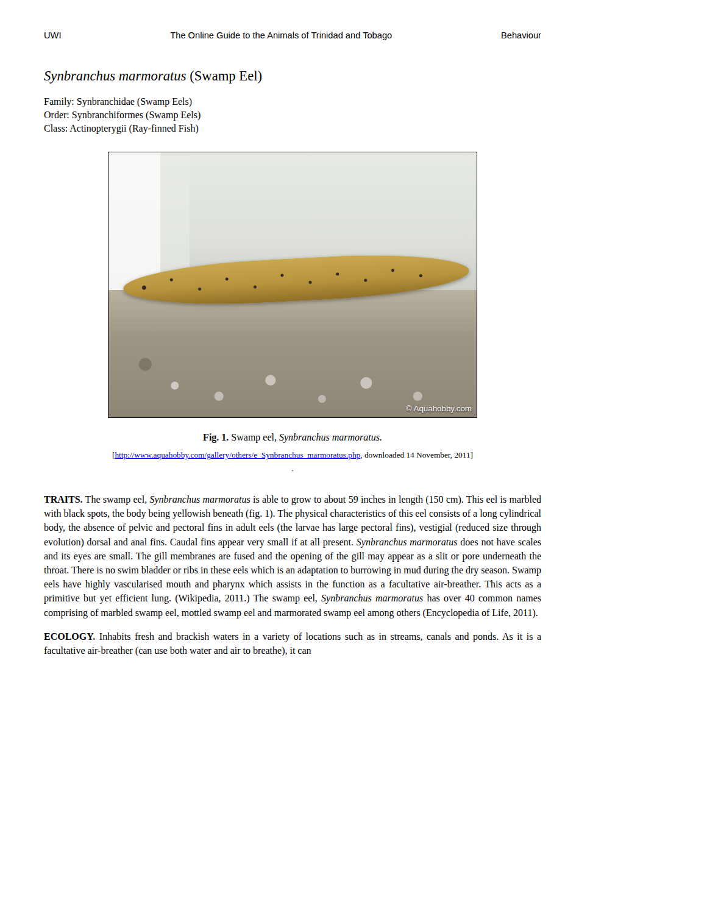UWI
The Online Guide to the Animals of Trinidad and Tobago
Behaviour
Synbranchus marmoratus (Swamp Eel)
Family: Synbranchidae (Swamp Eels)
Order: Synbranchiformes (Swamp Eels)
Class: Actinopterygii (Ray-finned Fish)
© Aquahobby.com
Fig. 1. Swamp eel, Synbranchus marmoratus.
[http://www.aquahobby.com/gallery/others/e_Synbranchus_marmoratus.php, downloaded 14 November, 2011]
.
TRAITS. The swamp eel, Synbranchus marmoratus is able to grow to about 59 inches in length (150 cm). This eel is marbled with black spots, the body being yellowish beneath (fig. 1). The physical characteristics of this eel consists of a long cylindrical body, the absence of pelvic and pectoral fins in adult eels (the larvae has large pectoral fins), vestigial (reduced size through evolution) dorsal and anal fins. Caudal fins appear very small if at all present. Synbranchus marmoratus does not have scales and its eyes are small. The gill membranes are fused and the opening of the gill may appear as a slit or pore underneath the throat. There is no swim bladder or ribs in these eels which is an adaptation to burrowing in mud during the dry season. Swamp eels have highly vascularised mouth and pharynx which assists in the function as a facultative air-breather. This acts as a primitive but yet efficient lung. (Wikipedia, 2011.) The swamp eel, Synbranchus marmoratus has over 40 common names comprising of marbled swamp eel, mottled swamp eel and marmorated swamp eel among others (Encyclopedia of Life, 2011).
ECOLOGY. Inhabits fresh and brackish waters in a variety of locations such as in streams, canals and ponds. As it is a facultative air-breather (can use both water and air to breathe), it can